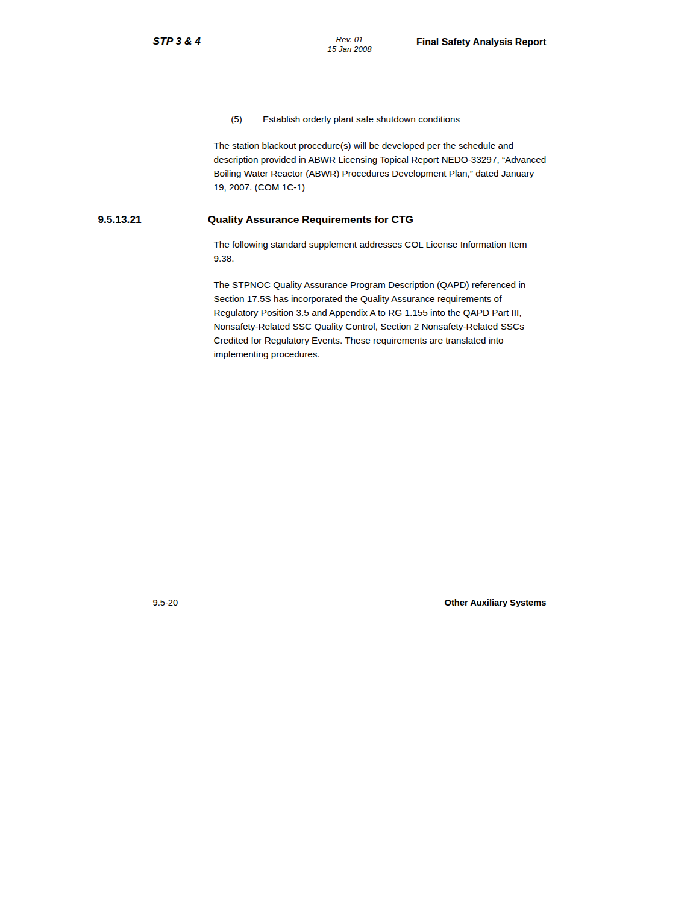Rev. 01
15 Jan 2008
STP 3 & 4
Final Safety Analysis Report
(5) Establish orderly plant safe shutdown conditions
The station blackout procedure(s) will be developed per the schedule and description provided in ABWR Licensing Topical Report NEDO-33297, “Advanced Boiling Water Reactor (ABWR) Procedures Development Plan,” dated January 19, 2007. (COM 1C-1)
9.5.13.21 Quality Assurance Requirements for CTG
The following standard supplement addresses COL License Information Item 9.38.
The STPNOC Quality Assurance Program Description (QAPD) referenced in Section 17.5S has incorporated the Quality Assurance requirements of Regulatory Position 3.5 and Appendix A to RG 1.155 into the QAPD Part III, Nonsafety-Related SSC Quality Control, Section 2 Nonsafety-Related SSCs Credited for Regulatory Events. These requirements are translated into implementing procedures.
9.5-20
Other Auxiliary Systems